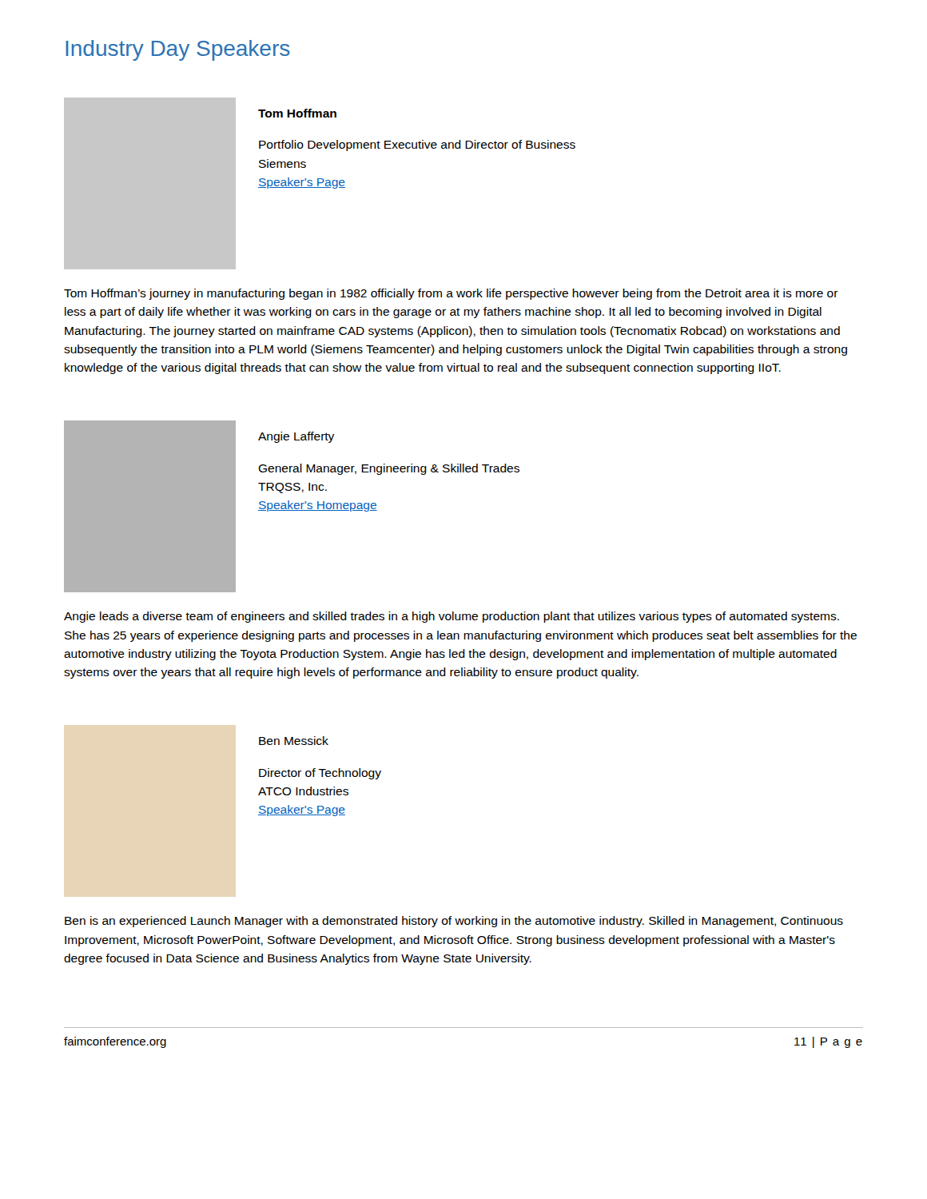Industry Day Speakers
Tom Hoffman
Portfolio Development Executive and Director of Business Siemens Speaker's Page
Tom Hoffman’s journey in manufacturing began in 1982 officially from a work life perspective however being from the Detroit area it is more or less a part of daily life whether it was working on cars in the garage or at my fathers machine shop. It all led to becoming involved in Digital Manufacturing. The journey started on mainframe CAD systems (Applicon), then to simulation tools (Tecnomatix Robcad) on workstations and subsequently the transition into a PLM world (Siemens Teamcenter) and helping customers unlock the Digital Twin capabilities through a strong knowledge of the various digital threads that can show the value from virtual to real and the subsequent connection supporting IIoT.
Angie Lafferty
General Manager, Engineering & Skilled Trades TRQSS, Inc. Speaker's Homepage
Angie leads a diverse team of engineers and skilled trades in a high volume production plant that utilizes various types of automated systems. She has 25 years of experience designing parts and processes in a lean manufacturing environment which produces seat belt assemblies for the automotive industry utilizing the Toyota Production System. Angie has led the design, development and implementation of multiple automated systems over the years that all require high levels of performance and reliability to ensure product quality.
Ben Messick
Director of Technology ATCO Industries Speaker's Page
Ben is an experienced Launch Manager with a demonstrated history of working in the automotive industry. Skilled in Management, Continuous Improvement, Microsoft PowerPoint, Software Development, and Microsoft Office. Strong business development professional with a Master's degree focused in Data Science and Business Analytics from Wayne State University.
faimconference.org 11 | P a g e